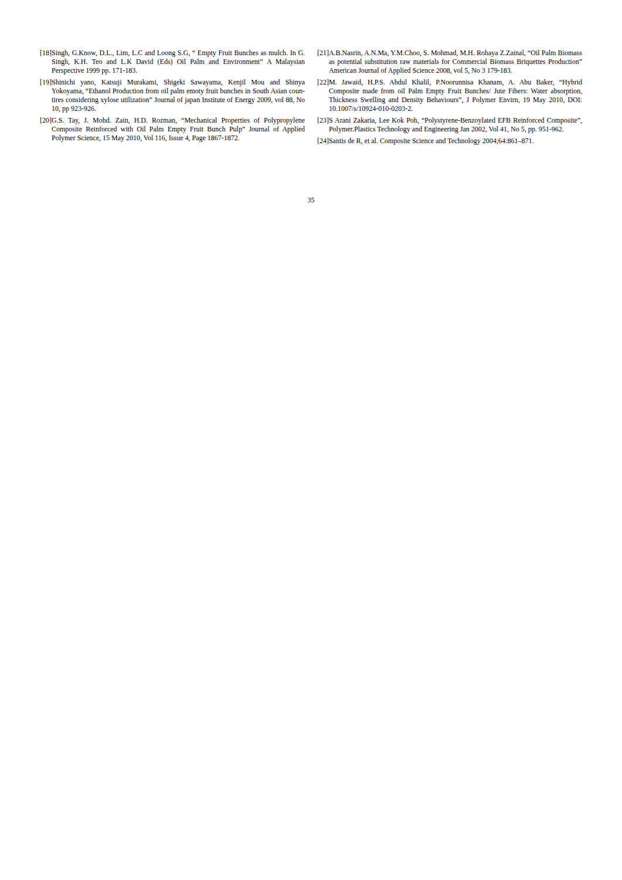[18] Singh, G.Know, D.L., Lim, L.C and Loong S.G, “ Empty Fruit Bunches as mulch. In G. Singh, K.H. Teo and L.K David (Eds) Oil Palm and Environment” A Malaysian Perspective 1999 pp. 171-183.
[19] Shinichi yano, Katsuji Murakami, Shigeki Sawayama, Kenjil Mou and Shinya Yokoyama, “Ethanol Production from oil palm emoty fruit bunches in South Asian countires considering xylose utilization” Journal of japan Institute of Energy 2009, vol 88, No 10, pp 923-926.
[20] G.S. Tay, J. Mohd. Zain, H.D. Rozman, “Mechanical Properties of Polypropylene Composite Reinforced with Oil Palm Empty Fruit Bunch Pulp” Journal of Applied Polymer Science, 15 May 2010, Vol 116, Issue 4, Page 1867-1872.
[21] A.B.Nasrin, A.N.Ma, Y.M.Choo, S. Mohmad, M.H. Rohaya Z.Zainal, “Oil Palm Biomass as potential substitution raw materials for Commercial Biomass Briquettes Production” American Journal of Applied Science 2008, vol 5, No 3 179-183.
[22] M. Jawaid, H.P.S. Abdul Khalil, P.Noorunnisa Khanam, A. Abu Baker, “Hybrid Composite made from oil Palm Empty Fruit Bunches/ Jute Fibers: Water absorption, Thickness Swelling and Density Behaviours”, J Polymer Envirn, 19 May 2010, DOI: 10.1007/s/10924-010-0203-2.
[23] S Arani Zakaria, Lee Kok Poh, “Polystyrene-Benzoylated EFB Reinforced Composite”, Polymer.Plastics Technology and Engineering Jan 2002, Vol 41, No 5, pp. 951-962.
[24] Santis de R, et al. Composite Science and Technology 2004;64:861–871.
35